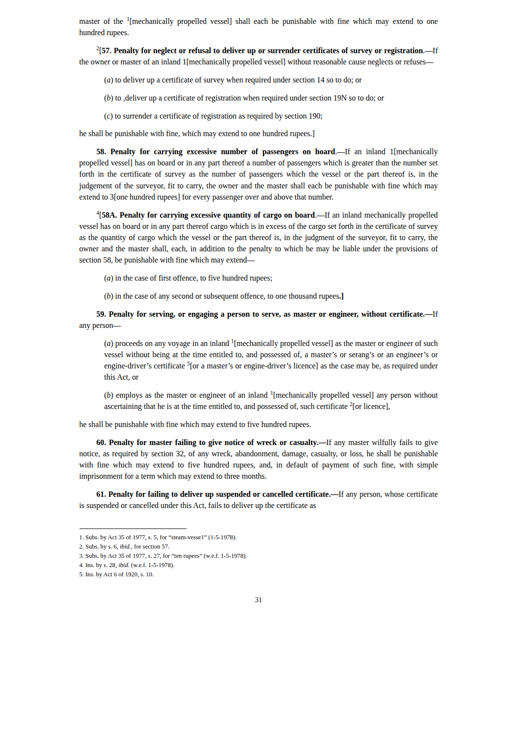master of the 1[mechanically propelled vessel] shall each be punishable with fine which may extend to one hundred rupees.
2[57. Penalty for neglect or refusal to deliver up or surrender certificates of survey or registration.—If the owner or master of an inland 1[mechanically propelled vessel] without reasonable cause neglects or refuses—
(a) to deliver up a certificate of survey when required under section 14 so to do; or
(b) to ,deliver up a certificate of registration when required under section 19N so to do; or
(c) to surrender a certificate of registration as required by section 190;
he shall be punishable with fine, which may extend to one hundred rupees.]
58. Penalty for carrying excessive number of passengers on hoard.—If an inland 1[mechanically propelled vessel] has on board or in any part thereof a number of passengers which is greater than the number set forth in the certificate of survey as the number of passengers which the vessel or the part thereof is, in the judgement of the surveyor, fit to carry, the owner and the master shall each be punishable with fine which may extend to 3[one hundred rupees] for every passenger over and above that number.
4[58A. Penalty for carrying excessive quantity of cargo on board.—If an inland mechanically propelled vessel has on board or in any part thereof cargo which is in excess of the cargo set forth in the certificate of survey as the quantity of cargo which the vessel or the part thereof is, in the judgment of the surveyor, fit to carry, the owner and the master shall, each, in addition to the penalty to which he may be liable under the provisions of section 58, be punishable with fine which may extend—
(a) in the case of first offence, to five hundred rupees;
(b) in the case of any second or subsequent offence, to one thousand rupees.]
59. Penalty for serving, or engaging a person to serve, as master or engineer, without certificate.—If any person—
(a) proceeds on any voyage in an inland 1[mechanically propelled vessel] as the master or engineer of such vessel without being at the time entitled to, and possessed of, a master’s or serang’s or an engineer’s or engine-driver’s certificate 5[or a master’s or engine-driver’s licence] as the case may be, as required under this Act, or
(b) employs as the master or engineer of an inland 1[mechanically propelled vessel] any person without ascertaining that he is at the time entitled to, and possessed of, such certificate 2[or licence],
he shall be punishable with fine which may extend to five hundred rupees.
60. Penalty for master failing to give notice of wreck or casualty.—If any master wilfully fails to give notice, as required by section 32, of any wreck, abandonment, damage, casualty, or loss, he shall be punishable with fine which may extend to five hundred rupees, and, in default of payment of such fine, with simple imprisonment for a term which may extend to three months.
61. Penalty for failing to deliver up suspended or cancelled certificate.—If any person, whose certificate is suspended or cancelled under this Act, fails to deliver up the certificate as
1. Subs. by Act 35 of 1977, s. 5, for “steam-vesse1” (1-5-1978).
2. Subs. by s. 6, ibid., for section 57.
3. Subs. by Act 35 of 1977, s. 27, for “ten rupees” (w.e.f. 1-5-1978).
4. Ins. by s. 28, ibid. (w.e.f. 1-5-1978).
5. Ins. by Act 6 of 1920, s. 10.
31